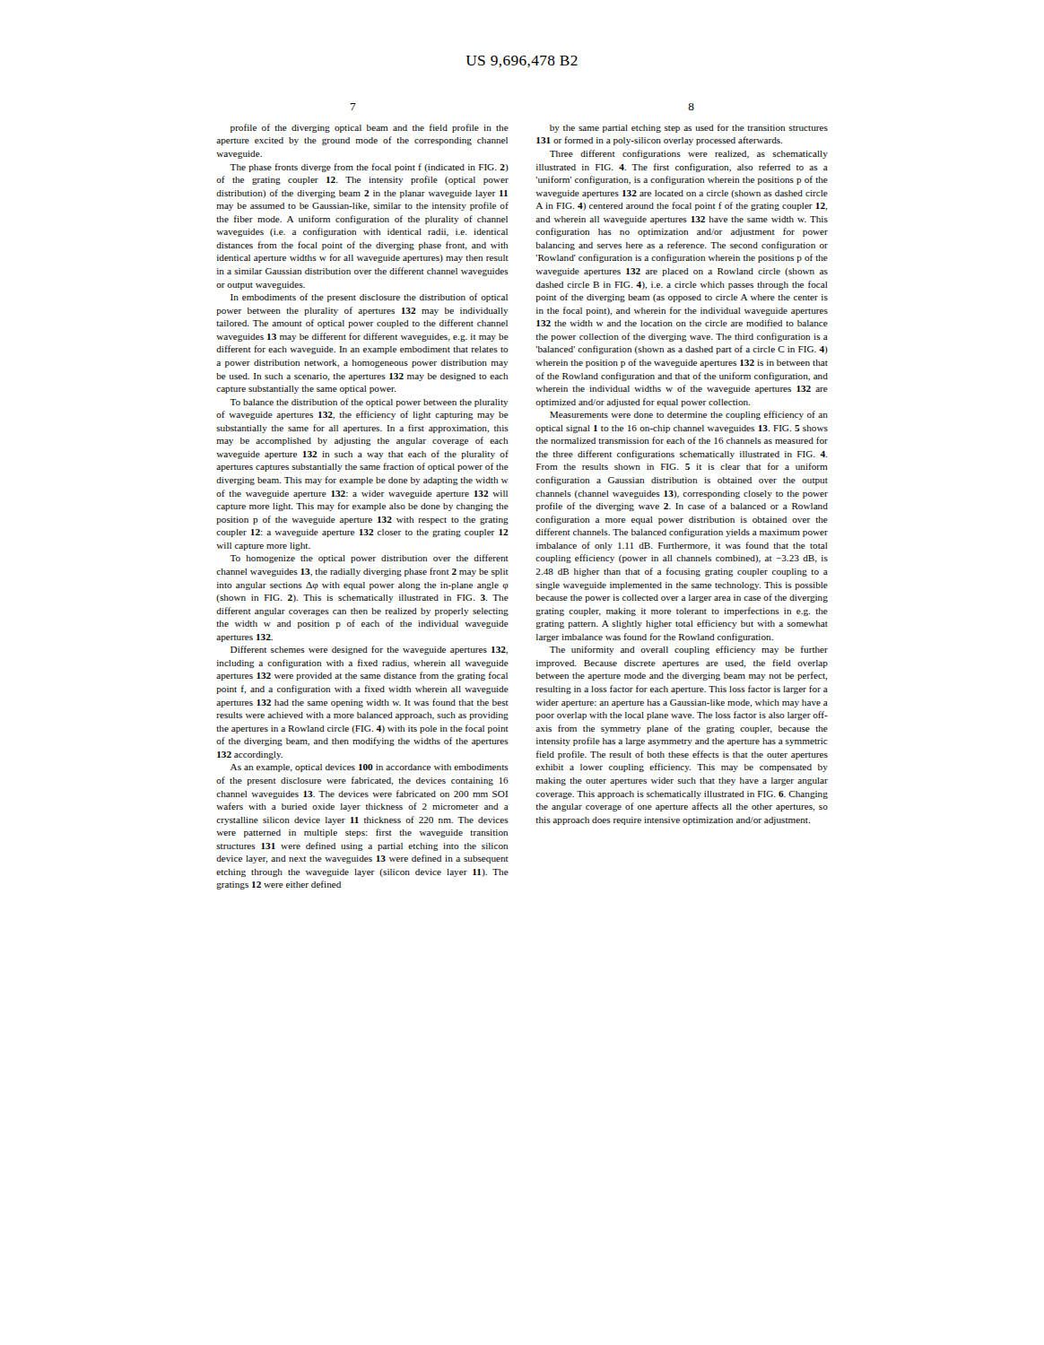US 9,696,478 B2
7 8
profile of the diverging optical beam and the field profile in the aperture excited by the ground mode of the corresponding channel waveguide.
The phase fronts diverge from the focal point f (indicated in FIG. 2) of the grating coupler 12. The intensity profile (optical power distribution) of the diverging beam 2 in the planar waveguide layer 11 may be assumed to be Gaussian-like, similar to the intensity profile of the fiber mode. A uniform configuration of the plurality of channel waveguides (i.e. a configuration with identical radii, i.e. identical distances from the focal point of the diverging phase front, and with identical aperture widths w for all waveguide apertures) may then result in a similar Gaussian distribution over the different channel waveguides or output waveguides.
In embodiments of the present disclosure the distribution of optical power between the plurality of apertures 132 may be individually tailored. The amount of optical power coupled to the different channel waveguides 13 may be different for different waveguides, e.g. it may be different for each waveguide. In an example embodiment that relates to a power distribution network, a homogeneous power distribution may be used. In such a scenario, the apertures 132 may be designed to each capture substantially the same optical power.
To balance the distribution of the optical power between the plurality of waveguide apertures 132, the efficiency of light capturing may be substantially the same for all apertures. In a first approximation, this may be accomplished by adjusting the angular coverage of each waveguide aperture 132 in such a way that each of the plurality of apertures captures substantially the same fraction of optical power of the diverging beam. This may for example be done by adapting the width w of the waveguide aperture 132: a wider waveguide aperture 132 will capture more light. This may for example also be done by changing the position p of the waveguide aperture 132 with respect to the grating coupler 12: a waveguide aperture 132 closer to the grating coupler 12 will capture more light.
To homogenize the optical power distribution over the different channel waveguides 13, the radially diverging phase front 2 may be split into angular sections Δφ with equal power along the in-plane angle φ (shown in FIG. 2). This is schematically illustrated in FIG. 3. The different angular coverages can then be realized by properly selecting the width w and position p of each of the individual waveguide apertures 132.
Different schemes were designed for the waveguide apertures 132, including a configuration with a fixed radius, wherein all waveguide apertures 132 were provided at the same distance from the grating focal point f, and a configuration with a fixed width wherein all waveguide apertures 132 had the same opening width w. It was found that the best results were achieved with a more balanced approach, such as providing the apertures in a Rowland circle (FIG. 4) with its pole in the focal point of the diverging beam, and then modifying the widths of the apertures 132 accordingly.
As an example, optical devices 100 in accordance with embodiments of the present disclosure were fabricated, the devices containing 16 channel waveguides 13. The devices were fabricated on 200 mm SOI wafers with a buried oxide layer thickness of 2 micrometer and a crystalline silicon device layer 11 thickness of 220 nm. The devices were patterned in multiple steps: first the waveguide transition structures 131 were defined using a partial etching into the silicon device layer, and next the waveguides 13 were defined in a subsequent etching through the waveguide layer (silicon device layer 11). The gratings 12 were either defined
by the same partial etching step as used for the transition structures 131 or formed in a poly-silicon overlay processed afterwards.
Three different configurations were realized, as schematically illustrated in FIG. 4. The first configuration, also referred to as a 'uniform' configuration, is a configuration wherein the positions p of the waveguide apertures 132 are located on a circle (shown as dashed circle A in FIG. 4) centered around the focal point f of the grating coupler 12, and wherein all waveguide apertures 132 have the same width w. This configuration has no optimization and/or adjustment for power balancing and serves here as a reference. The second configuration or 'Rowland' configuration is a configuration wherein the positions p of the waveguide apertures 132 are placed on a Rowland circle (shown as dashed circle B in FIG. 4), i.e. a circle which passes through the focal point of the diverging beam (as opposed to circle A where the center is in the focal point), and wherein for the individual waveguide apertures 132 the width w and the location on the circle are modified to balance the power collection of the diverging wave. The third configuration is a 'balanced' configuration (shown as a dashed part of a circle C in FIG. 4) wherein the position p of the waveguide apertures 132 is in between that of the Rowland configuration and that of the uniform configuration, and wherein the individual widths w of the waveguide apertures 132 are optimized and/or adjusted for equal power collection.
Measurements were done to determine the coupling efficiency of an optical signal 1 to the 16 on-chip channel waveguides 13. FIG. 5 shows the normalized transmission for each of the 16 channels as measured for the three different configurations schematically illustrated in FIG. 4. From the results shown in FIG. 5 it is clear that for a uniform configuration a Gaussian distribution is obtained over the output channels (channel waveguides 13), corresponding closely to the power profile of the diverging wave 2. In case of a balanced or a Rowland configuration a more equal power distribution is obtained over the different channels. The balanced configuration yields a maximum power imbalance of only 1.11 dB. Furthermore, it was found that the total coupling efficiency (power in all channels combined), at −3.23 dB, is 2.48 dB higher than that of a focusing grating coupler coupling to a single waveguide implemented in the same technology. This is possible because the power is collected over a larger area in case of the diverging grating coupler, making it more tolerant to imperfections in e.g. the grating pattern. A slightly higher total efficiency but with a somewhat larger imbalance was found for the Rowland configuration.
The uniformity and overall coupling efficiency may be further improved. Because discrete apertures are used, the field overlap between the aperture mode and the diverging beam may not be perfect, resulting in a loss factor for each aperture. This loss factor is larger for a wider aperture: an aperture has a Gaussian-like mode, which may have a poor overlap with the local plane wave. The loss factor is also larger off-axis from the symmetry plane of the grating coupler, because the intensity profile has a large asymmetry and the aperture has a symmetric field profile. The result of both these effects is that the outer apertures exhibit a lower coupling efficiency. This may be compensated by making the outer apertures wider such that they have a larger angular coverage. This approach is schematically illustrated in FIG. 6. Changing the angular coverage of one aperture affects all the other apertures, so this approach does require intensive optimization and/or adjustment.